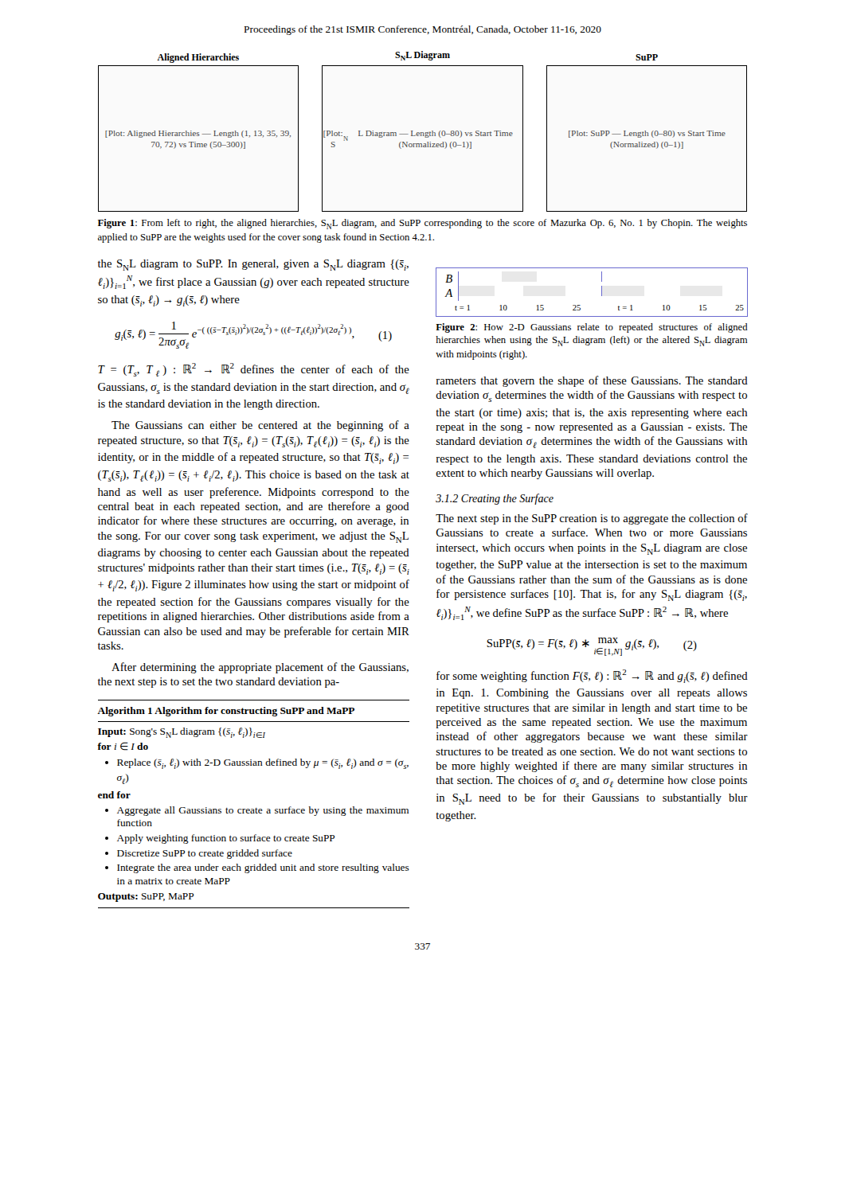Proceedings of the 21st ISMIR Conference, Montréal, Canada, October 11-16, 2020
Aligned Hierarchies
[Plot: Aligned Hierarchies — Length (1, 13, 35, 39, 70, 72) vs Time (50–300)]
SNL Diagram
[Plot: SNL Diagram — Length (0–80) vs Start Time (Normalized) (0–1)]
SuPP
[Plot: SuPP — Length (0–80) vs Start Time (Normalized) (0–1)]
Figure 1: From left to right, the aligned hierarchies, SNL diagram, and SuPP corresponding to the score of Mazurka Op. 6, No. 1 by Chopin. The weights applied to SuPP are the weights used for the cover song task found in Section 4.2.1.
the SNL diagram to SuPP. In general, given a SNL diagram {(s̄i, ℓi)}i=1N, we first place a Gaussian (g) over each repeated structure so that (s̄i, ℓi) → gi(s̄, ℓ) where
gi(s̄, ℓ) = 12πσsσℓ e−( ((s̄−Ts(s̄i))2)/(2σs2) + ((ℓ−Tℓ(ℓi))2)/(2σℓ2) ), (1)
T = (Ts, Tℓ) : ℝ2 → ℝ2 defines the center of each of the Gaussians, σs is the standard deviation in the start direction, and σℓ is the standard deviation in the length direction.
The Gaussians can either be centered at the beginning of a repeated structure, so that T(s̄i, ℓi) = (Ts(s̄i), Tℓ(ℓi)) = (s̄i, ℓi) is the identity, or in the middle of a repeated structure, so that T(s̄i, ℓi) = (Ts(s̄i), Tℓ(ℓi)) = (s̄i + ℓi/2, ℓi). This choice is based on the task at hand as well as user preference. Midpoints correspond to the central beat in each repeated section, and are therefore a good indicator for where these structures are occurring, on average, in the song. For our cover song task experiment, we adjust the SNL diagrams by choosing to center each Gaussian about the repeated structures' midpoints rather than their start times (i.e., T(s̄i, ℓi) = (s̄i + ℓi/2, ℓi)). Figure 2 illuminates how using the start or midpoint of the repeated section for the Gaussians compares visually for the repetitions in aligned hierarchies. Other distributions aside from a Gaussian can also be used and may be preferable for certain MIR tasks.
After determining the appropriate placement of the Gaussians, the next step is to set the two standard deviation pa-
Algorithm 1 Algorithm for constructing SuPP and MaPP
Input: Song's SNL diagram {(s̄i, ℓi)}i∈I
for i ∈ I do
Replace (s̄i, ℓi) with 2-D Gaussian defined by μ = (s̄i, ℓi) and σ = (σs, σℓ)
end for
Aggregate all Gaussians to create a surface by using the maximum function
Apply weighting function to surface to create SuPP
Discretize SuPP to create gridded surface
Integrate the area under each gridded unit and store resulting values in a matrix to create MaPP
Outputs: SuPP, MaPP
B
A
t = 1101525 t = 1101525
Figure 2: How 2-D Gaussians relate to repeated structures of aligned hierarchies when using the SNL diagram (left) or the altered SNL diagram with midpoints (right).
rameters that govern the shape of these Gaussians. The standard deviation σs determines the width of the Gaussians with respect to the start (or time) axis; that is, the axis representing where each repeat in the song - now represented as a Gaussian - exists. The standard deviation σℓ determines the width of the Gaussians with respect to the length axis. These standard deviations control the extent to which nearby Gaussians will overlap.
3.1.2 Creating the Surface
The next step in the SuPP creation is to aggregate the collection of Gaussians to create a surface. When two or more Gaussians intersect, which occurs when points in the SNL diagram are close together, the SuPP value at the intersection is set to the maximum of the Gaussians rather than the sum of the Gaussians as is done for persistence surfaces [10]. That is, for any SNL diagram {(s̄i, ℓi)}i=1N, we define SuPP as the surface SuPP : ℝ2 → ℝ, where
SuPP(s̄, ℓ) = F(s̄, ℓ) ∗ max i∈[1,N] gi(s̄, ℓ), (2)
for some weighting function F(s̄, ℓ) : ℝ2 → ℝ and gi(s̄, ℓ) defined in Eqn. 1. Combining the Gaussians over all repeats allows repetitive structures that are similar in length and start time to be perceived as the same repeated section. We use the maximum instead of other aggregators because we want these similar structures to be treated as one section. We do not want sections to be more highly weighted if there are many similar structures in that section. The choices of σs and σℓ determine how close points in SNL need to be for their Gaussians to substantially blur together.
337